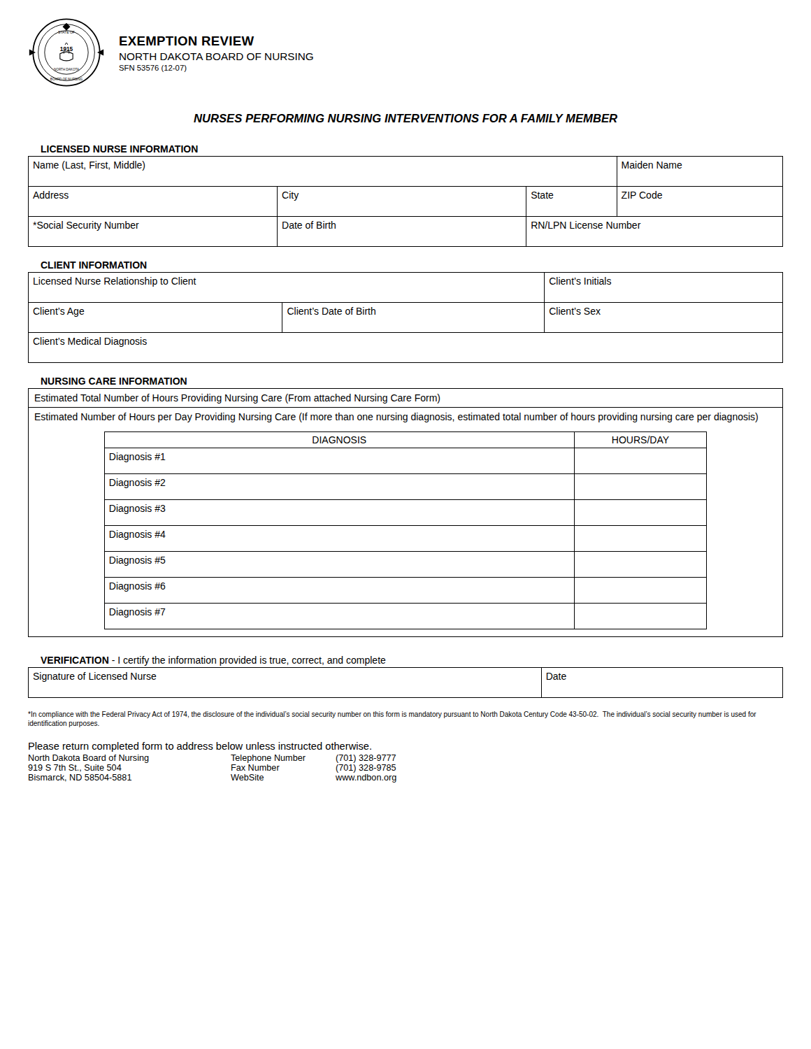STATE OF 1915 NORTH DAKOTA BOARD OF NURSING
EXEMPTION REVIEW
NORTH DAKOTA BOARD OF NURSING
SFN 53576 (12-07)
NURSES PERFORMING NURSING INTERVENTIONS FOR A FAMILY MEMBER
LICENSED NURSE INFORMATION
| Name (Last, First, Middle) | Maiden Name |
| Address | City | State | ZIP Code |
| *Social Security Number | Date of Birth | RN/LPN License Number |
CLIENT INFORMATION
| Licensed Nurse Relationship to Client | Client’s Initials |
| Client’s Age | Client’s Date of Birth | Client’s Sex |
| Client’s Medical Diagnosis |
NURSING CARE INFORMATION
Estimated Total Number of Hours Providing Nursing Care (From attached Nursing Care Form)
Estimated Number of Hours per Day Providing Nursing Care (If more than one nursing diagnosis, estimated total number of hours providing nursing care per diagnosis)
| DIAGNOSIS | HOURS/DAY |
| --- | --- |
| Diagnosis #1 | |
| Diagnosis #2 | |
| Diagnosis #3 | |
| Diagnosis #4 | |
| Diagnosis #5 | |
| Diagnosis #6 | |
| Diagnosis #7 | |
VERIFICATION - I certify the information provided is true, correct, and complete
| Signature of Licensed Nurse | Date |
*In compliance with the Federal Privacy Act of 1974, the disclosure of the individual’s social security number on this form is mandatory pursuant to North Dakota Century Code 43-50-02. The individual’s social security number is used for identification purposes.
Please return completed form to address below unless instructed otherwise.
| North Dakota Board of Nursing | Telephone Number | (701) 328-9777 |
| 919 S 7th St., Suite 504 | Fax Number | (701) 328-9785 |
| Bismarck, ND 58504-5881 | WebSite | www.ndbon.org |